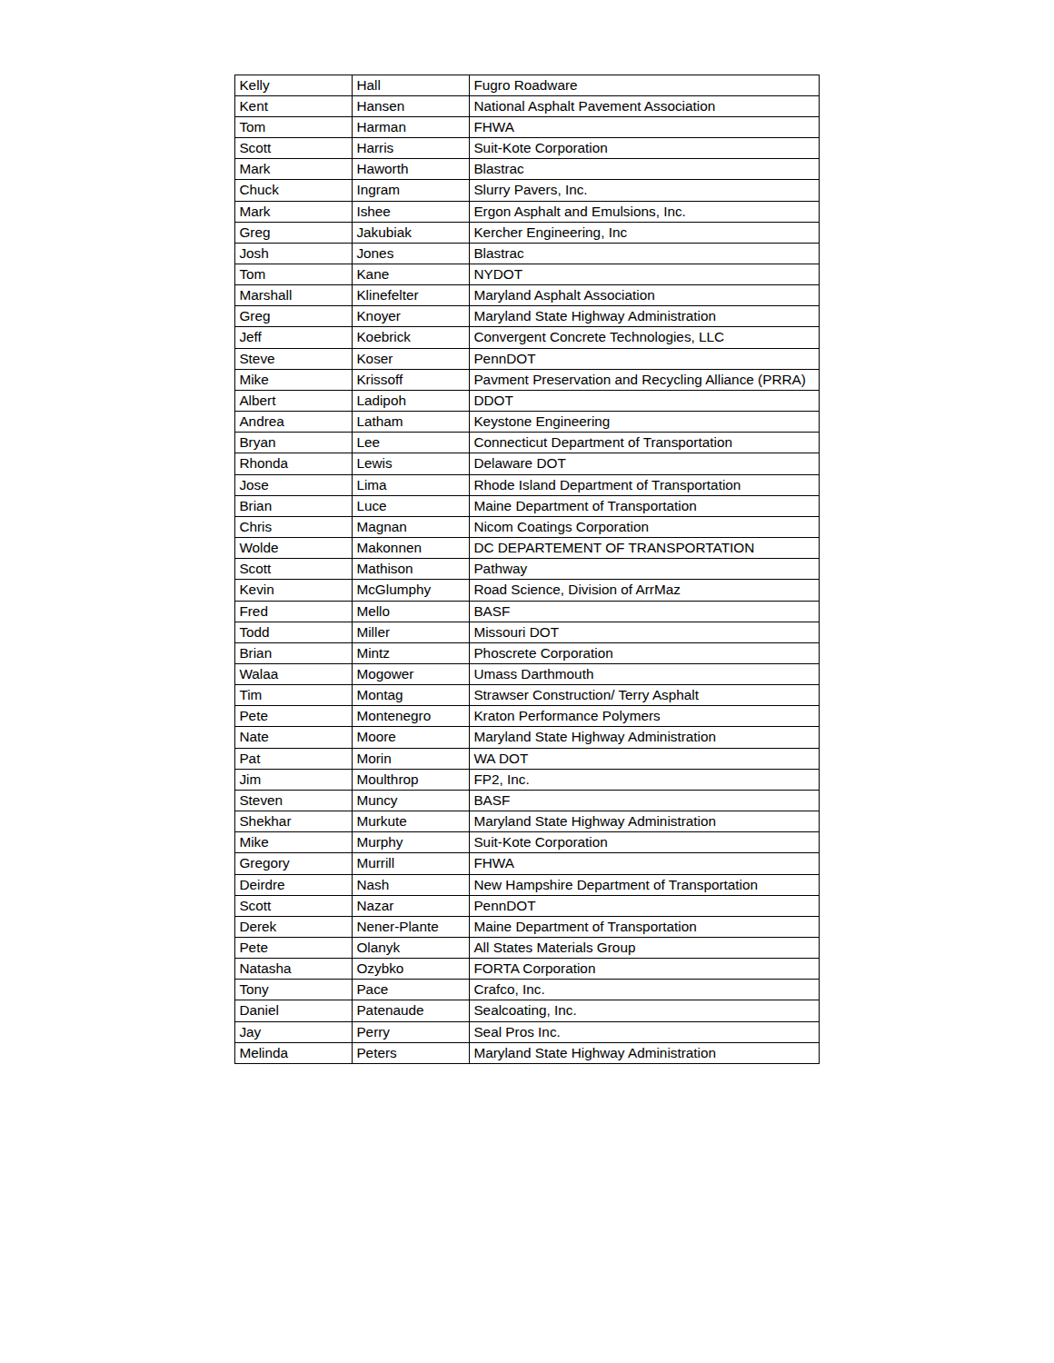| Kelly | Hall | Fugro Roadware |
| Kent | Hansen | National Asphalt Pavement Association |
| Tom | Harman | FHWA |
| Scott | Harris | Suit-Kote Corporation |
| Mark | Haworth | Blastrac |
| Chuck | Ingram | Slurry Pavers, Inc. |
| Mark | Ishee | Ergon Asphalt and Emulsions, Inc. |
| Greg | Jakubiak | Kercher Engineering, Inc |
| Josh | Jones | Blastrac |
| Tom | Kane | NYDOT |
| Marshall | Klinefelter | Maryland Asphalt Association |
| Greg | Knoyer | Maryland State Highway Administration |
| Jeff | Koebrick | Convergent Concrete Technologies, LLC |
| Steve | Koser | PennDOT |
| Mike | Krissoff | Pavment Preservation and Recycling Alliance (PRRA) |
| Albert | Ladipoh | DDOT |
| Andrea | Latham | Keystone Engineering |
| Bryan | Lee | Connecticut Department of Transportation |
| Rhonda | Lewis | Delaware DOT |
| Jose | Lima | Rhode Island Department of Transportation |
| Brian | Luce | Maine Department of Transportation |
| Chris | Magnan | Nicom Coatings Corporation |
| Wolde | Makonnen | DC DEPARTEMENT OF TRANSPORTATION |
| Scott | Mathison | Pathway |
| Kevin | McGlumphy | Road Science, Division of ArrMaz |
| Fred | Mello | BASF |
| Todd | Miller | Missouri DOT |
| Brian | Mintz | Phoscrete Corporation |
| Walaa | Mogower | Umass Darthmouth |
| Tim | Montag | Strawser Construction/ Terry Asphalt |
| Pete | Montenegro | Kraton Performance Polymers |
| Nate | Moore | Maryland State Highway Administration |
| Pat | Morin | WA DOT |
| Jim | Moulthrop | FP2, Inc. |
| Steven | Muncy | BASF |
| Shekhar | Murkute | Maryland State Highway Administration |
| Mike | Murphy | Suit-Kote Corporation |
| Gregory | Murrill | FHWA |
| Deirdre | Nash | New Hampshire Department of Transportation |
| Scott | Nazar | PennDOT |
| Derek | Nener-Plante | Maine Department of Transportation |
| Pete | Olanyk | All States Materials Group |
| Natasha | Ozybko | FORTA Corporation |
| Tony | Pace | Crafco, Inc. |
| Daniel | Patenaude | Sealcoating, Inc. |
| Jay | Perry | Seal Pros Inc. |
| Melinda | Peters | Maryland State Highway Administration |